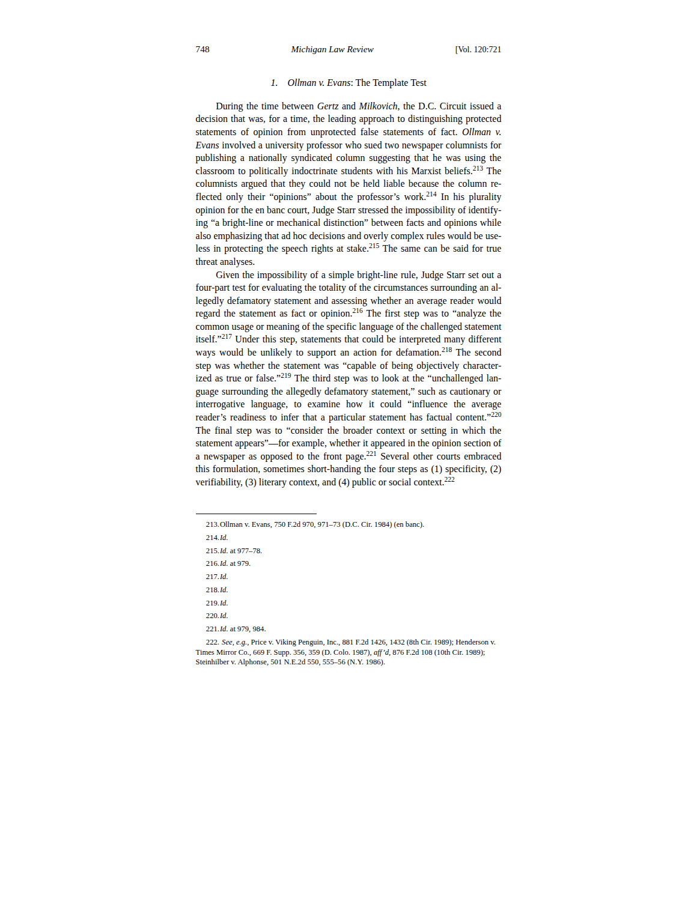748 Michigan Law Review [Vol. 120:721
1. Ollman v. Evans: The Template Test
During the time between Gertz and Milkovich, the D.C. Circuit issued a decision that was, for a time, the leading approach to distinguishing protected statements of opinion from unprotected false statements of fact. Ollman v. Evans involved a university professor who sued two newspaper columnists for publishing a nationally syndicated column suggesting that he was using the classroom to politically indoctrinate students with his Marxist beliefs.213 The columnists argued that they could not be held liable because the column reflected only their “opinions” about the professor’s work.214 In his plurality opinion for the en banc court, Judge Starr stressed the impossibility of identifying “a bright-line or mechanical distinction” between facts and opinions while also emphasizing that ad hoc decisions and overly complex rules would be useless in protecting the speech rights at stake.215 The same can be said for true threat analyses.
Given the impossibility of a simple bright-line rule, Judge Starr set out a four-part test for evaluating the totality of the circumstances surrounding an allegedly defamatory statement and assessing whether an average reader would regard the statement as fact or opinion.216 The first step was to “analyze the common usage or meaning of the specific language of the challenged statement itself.”217 Under this step, statements that could be interpreted many different ways would be unlikely to support an action for defamation.218 The second step was whether the statement was “capable of being objectively characterized as true or false.”219 The third step was to look at the “unchallenged language surrounding the allegedly defamatory statement,” such as cautionary or interrogative language, to examine how it could “influence the average reader’s readiness to infer that a particular statement has factual content.”220 The final step was to “consider the broader context or setting in which the statement appears”—for example, whether it appeared in the opinion section of a newspaper as opposed to the front page.221 Several other courts embraced this formulation, sometimes short-handing the four steps as (1) specificity, (2) verifiability, (3) literary context, and (4) public or social context.222
213. Ollman v. Evans, 750 F.2d 970, 971–73 (D.C. Cir. 1984) (en banc).
214. Id.
215. Id. at 977–78.
216. Id. at 979.
217. Id.
218. Id.
219. Id.
220. Id.
221. Id. at 979, 984.
222. See, e.g., Price v. Viking Penguin, Inc., 881 F.2d 1426, 1432 (8th Cir. 1989); Henderson v. Times Mirror Co., 669 F. Supp. 356, 359 (D. Colo. 1987), aff’d, 876 F.2d 108 (10th Cir. 1989); Steinhilber v. Alphonse, 501 N.E.2d 550, 555–56 (N.Y. 1986).